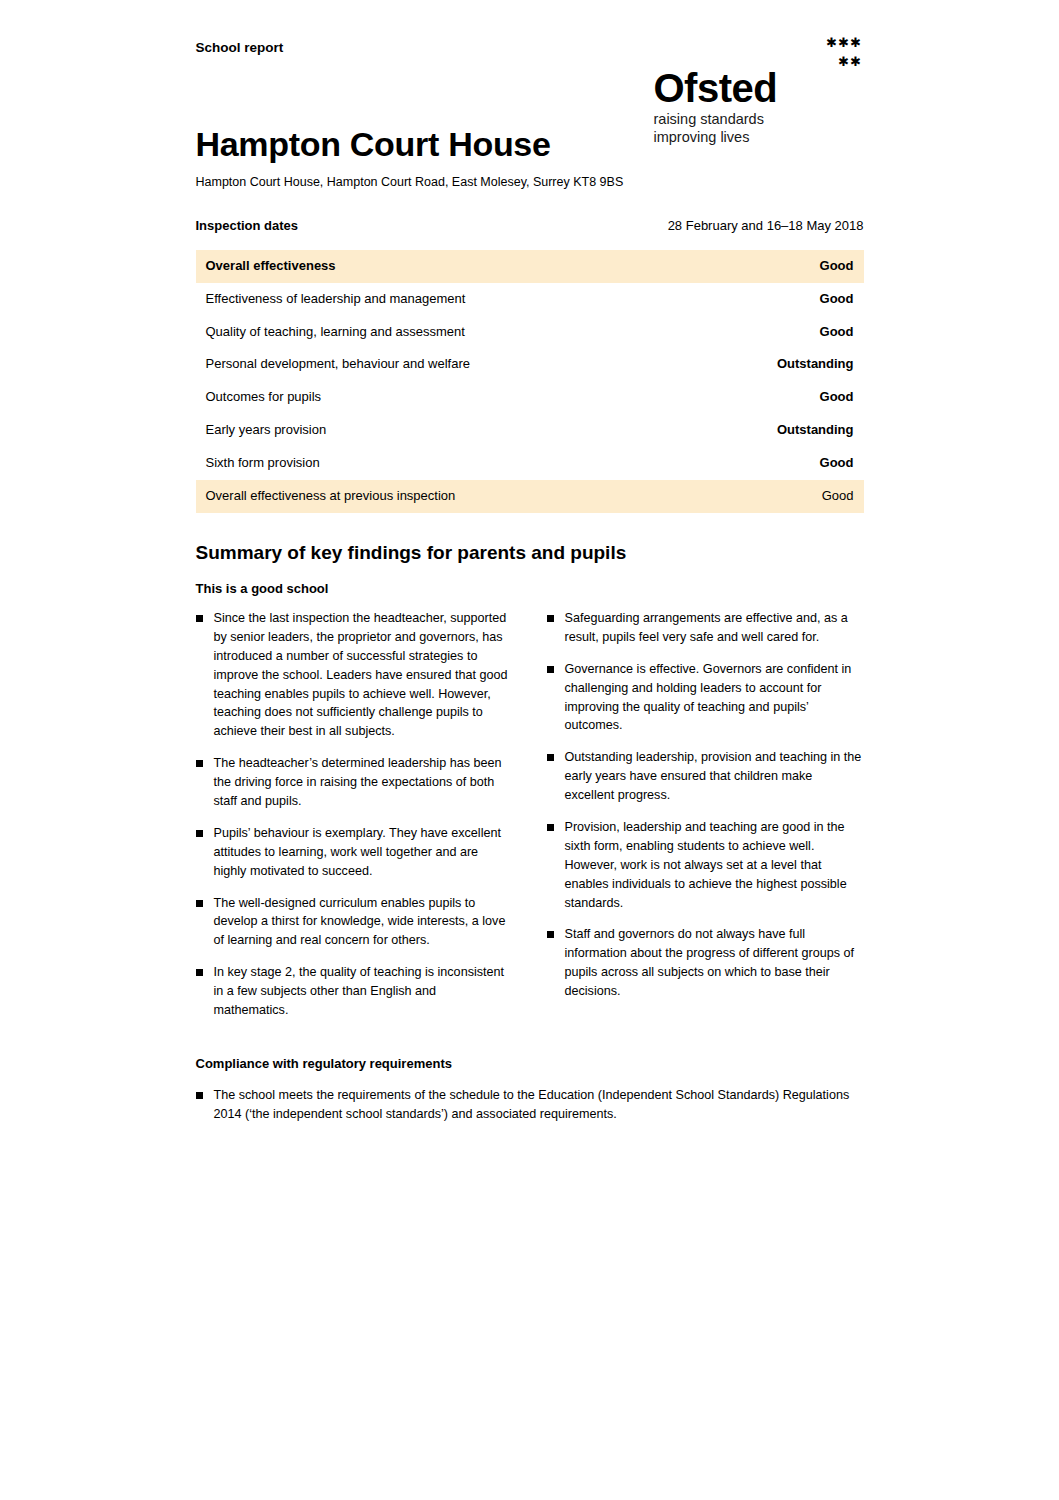✱✱✱
✱✱
Ofsted
raising standards
improving lives
School report
Hampton Court House
Hampton Court House, Hampton Court Road, East Molesey, Surrey KT8 9BS
Inspection dates 28 February and 16–18 May 2018
| Overall effectiveness | Good |
| Effectiveness of leadership and management | Good |
| Quality of teaching, learning and assessment | Good |
| Personal development, behaviour and welfare | Outstanding |
| Outcomes for pupils | Good |
| Early years provision | Outstanding |
| Sixth form provision | Good |
| Overall effectiveness at previous inspection | Good |
Summary of key findings for parents and pupils
This is a good school
Since the last inspection the headteacher, supported by senior leaders, the proprietor and governors, has introduced a number of successful strategies to improve the school. Leaders have ensured that good teaching enables pupils to achieve well. However, teaching does not sufficiently challenge pupils to achieve their best in all subjects.
The headteacher’s determined leadership has been the driving force in raising the expectations of both staff and pupils.
Pupils’ behaviour is exemplary. They have excellent attitudes to learning, work well together and are highly motivated to succeed.
The well-designed curriculum enables pupils to develop a thirst for knowledge, wide interests, a love of learning and real concern for others.
In key stage 2, the quality of teaching is inconsistent in a few subjects other than English and mathematics.
Safeguarding arrangements are effective and, as a result, pupils feel very safe and well cared for.
Governance is effective. Governors are confident in challenging and holding leaders to account for improving the quality of teaching and pupils’ outcomes.
Outstanding leadership, provision and teaching in the early years have ensured that children make excellent progress.
Provision, leadership and teaching are good in the sixth form, enabling students to achieve well. However, work is not always set at a level that enables individuals to achieve the highest possible standards.
Staff and governors do not always have full information about the progress of different groups of pupils across all subjects on which to base their decisions.
Compliance with regulatory requirements
The school meets the requirements of the schedule to the Education (Independent School Standards) Regulations 2014 (‘the independent school standards’) and associated requirements.